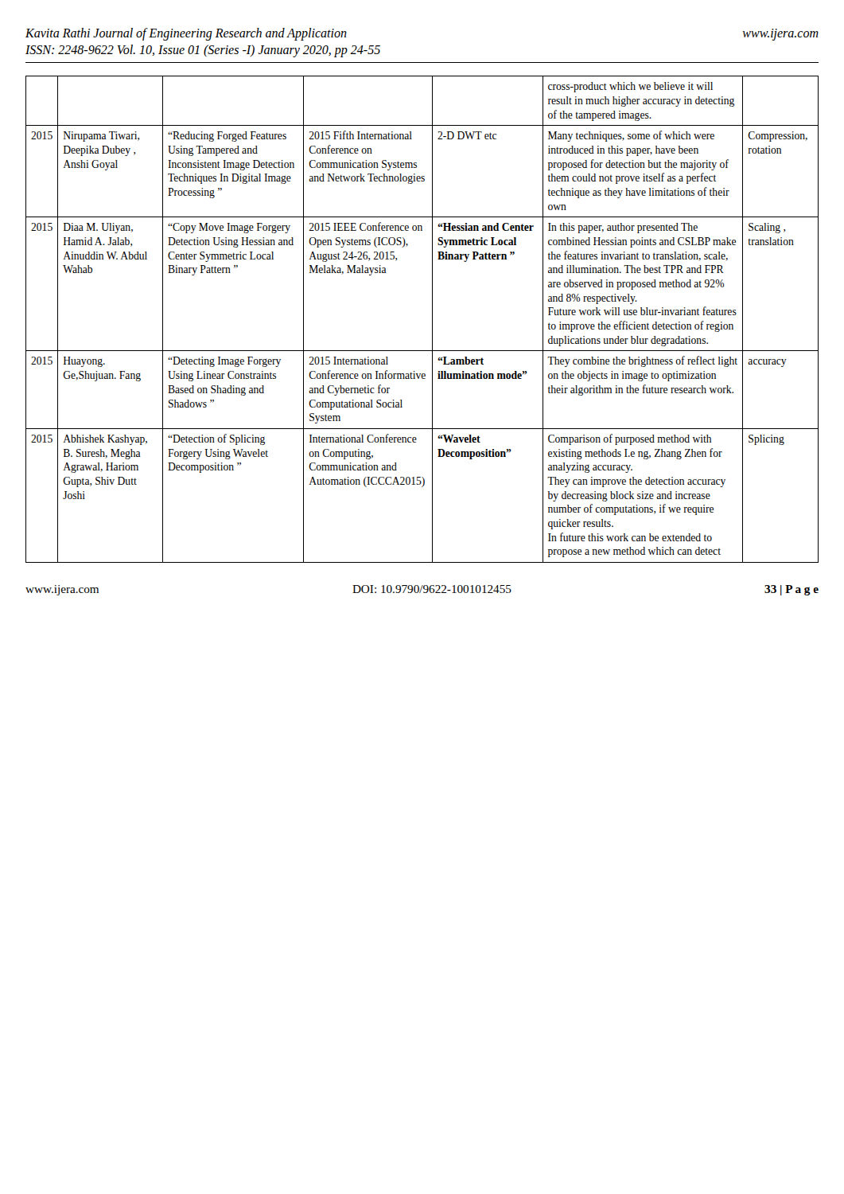Kavita Rathi Journal of Engineering Research and Application www.ijera.com
ISSN: 2248-9622 Vol. 10, Issue 01 (Series -I) January 2020, pp 24-55
| | | | | | cross-product which we believe it will result in much higher accuracy in detecting of the tampered images. | |
| 2015 | Nirupama Tiwari, Deepika Dubey , Anshi Goyal | “Reducing Forged Features Using Tampered and Inconsistent Image Detection Techniques In Digital Image Processing ” | 2015 Fifth International Conference on Communication Systems and Network Technologies | 2-D DWT etc | Many techniques, some of which were introduced in this paper, have been proposed for detection but the majority of them could not prove itself as a perfect technique as they have limitations of their own | Compression, rotation |
| 2015 | Diaa M. Uliyan, Hamid A. Jalab, Ainuddin W. Abdul Wahab | “Copy Move Image Forgery Detection Using Hessian and Center Symmetric Local Binary Pattern ” | 2015 IEEE Conference on Open Systems (ICOS), August 24-26, 2015, Melaka, Malaysia | “Hessian and Center Symmetric Local Binary Pattern ” | In this paper, author presented The combined Hessian points and CSLBP make the features invariant to translation, scale, and illumination. The best TPR and FPR are observed in proposed method at 92% and 8% respectively. Future work will use blur-invariant features to improve the efficient detection of region duplications under blur degradations. | Scaling , translation |
| 2015 | Huayong. Ge,Shujuan. Fang | “Detecting Image Forgery Using Linear Constraints Based on Shading and Shadows ” | 2015 International Conference on Informative and Cybernetic for Computational Social System | “Lambert illumination mode” | They combine the brightness of reflect light on the objects in image to optimization their algorithm in the future research work. | accuracy |
| 2015 | Abhishek Kashyap, B. Suresh, Megha Agrawal, Hariom Gupta, Shiv Dutt Joshi | “Detection of Splicing Forgery Using Wavelet Decomposition ” | International Conference on Computing, Communication and Automation (ICCCA2015) | “Wavelet Decomposition” | Comparison of purposed method with existing methods I.e ng, Zhang Zhen for analyzing accuracy. They can improve the detection accuracy by decreasing block size and increase number of computations, if we require quicker results. In future this work can be extended to propose a new method which can detect | Splicing |
www.ijera.com DOI: 10.9790/9622-1001012455 33 | P a g e